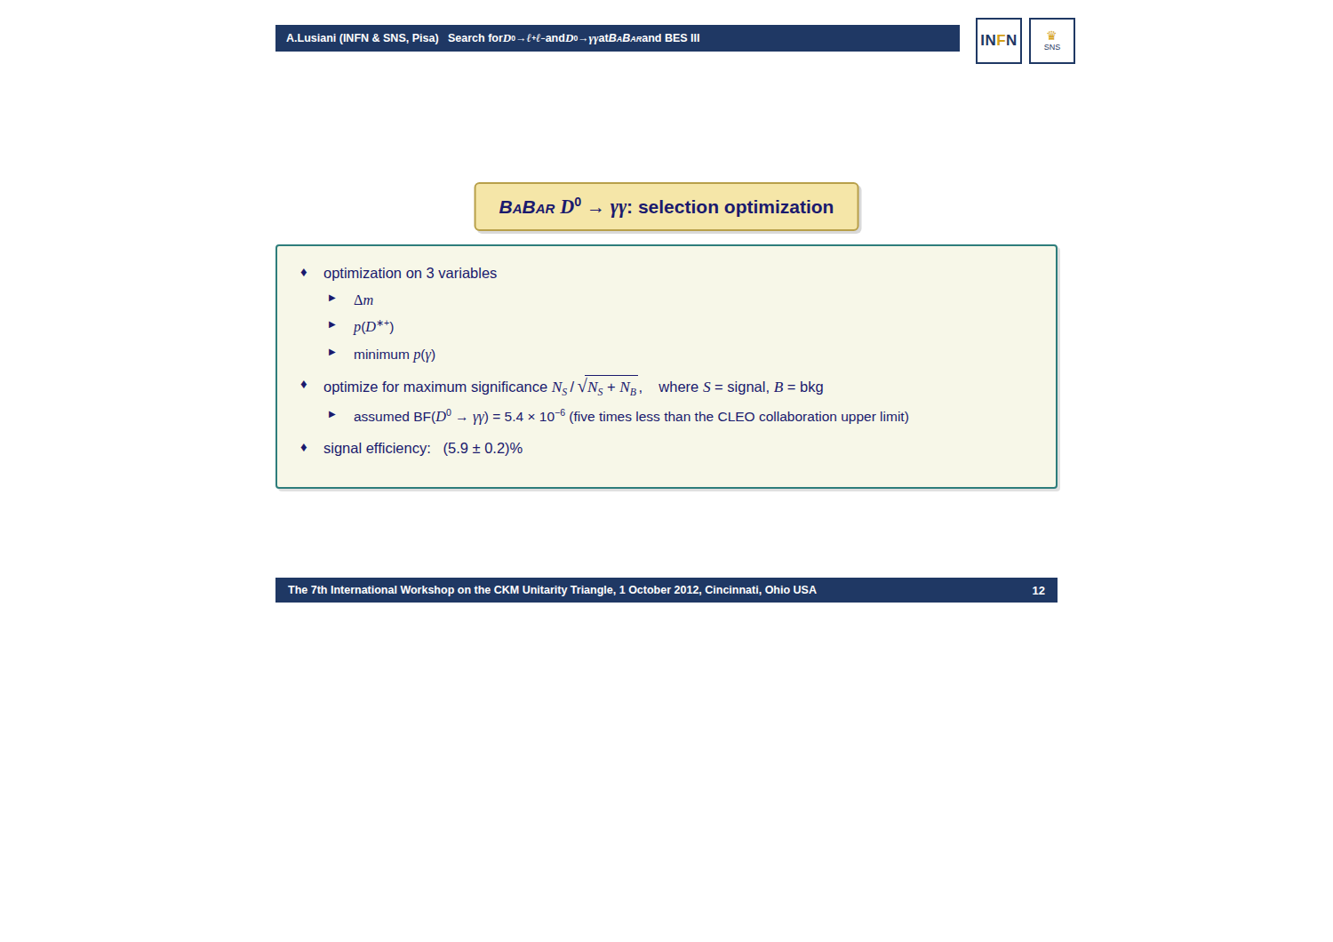A.Lusiani (INFN & SNS, Pisa) Search for D0 → ℓ+ℓ− and D0 → γγ at BaBar and BES III
INFN
♛
SNS
BaBar D0 → γγ: selection optimization
optimization on 3 variables
Δm
p(D∗+)
minimum p(γ)
optimize for maximum significance NS / NS + NB, where S = signal, B = bkg
assumed BF(D0 → γγ) = 5.4 × 10−6 (five times less than the CLEO collaboration upper limit)
signal efficiency: (5.9 ± 0.2)%
The 7th International Workshop on the CKM Unitarity Triangle, 1 October 2012, Cincinnati, Ohio USA 12